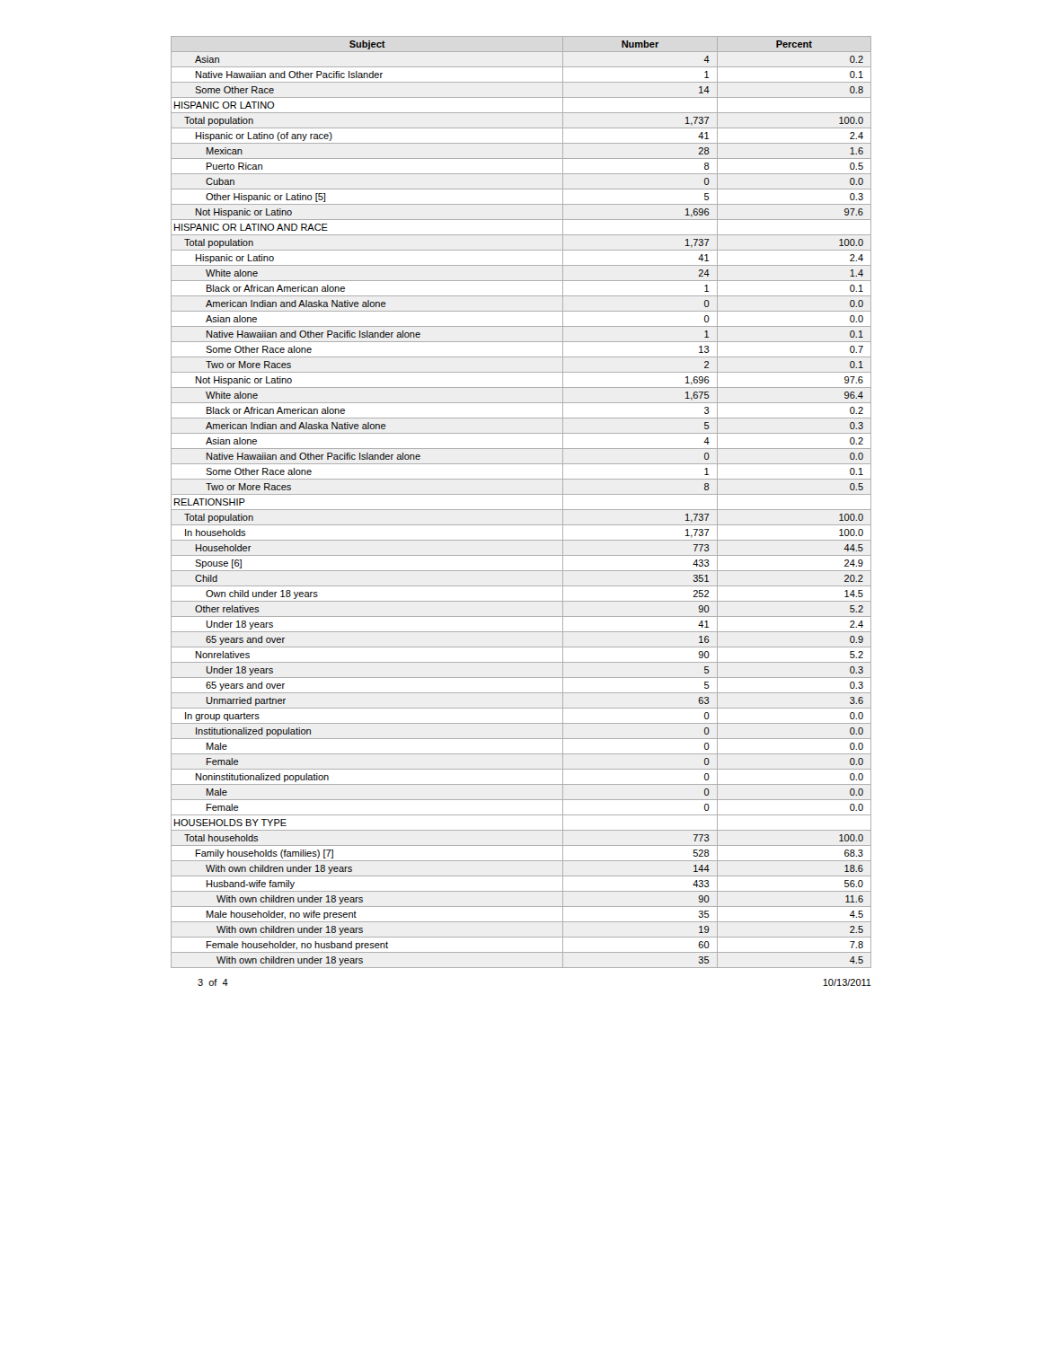| Subject | Number | Percent |
| --- | --- | --- |
| Asian | 4 | 0.2 |
| Native Hawaiian and Other Pacific Islander | 1 | 0.1 |
| Some Other Race | 14 | 0.8 |
| HISPANIC OR LATINO | | |
| Total population | 1,737 | 100.0 |
| Hispanic or Latino (of any race) | 41 | 2.4 |
| Mexican | 28 | 1.6 |
| Puerto Rican | 8 | 0.5 |
| Cuban | 0 | 0.0 |
| Other Hispanic or Latino [5] | 5 | 0.3 |
| Not Hispanic or Latino | 1,696 | 97.6 |
| HISPANIC OR LATINO AND RACE | | |
| Total population | 1,737 | 100.0 |
| Hispanic or Latino | 41 | 2.4 |
| White alone | 24 | 1.4 |
| Black or African American alone | 1 | 0.1 |
| American Indian and Alaska Native alone | 0 | 0.0 |
| Asian alone | 0 | 0.0 |
| Native Hawaiian and Other Pacific Islander alone | 1 | 0.1 |
| Some Other Race alone | 13 | 0.7 |
| Two or More Races | 2 | 0.1 |
| Not Hispanic or Latino | 1,696 | 97.6 |
| White alone | 1,675 | 96.4 |
| Black or African American alone | 3 | 0.2 |
| American Indian and Alaska Native alone | 5 | 0.3 |
| Asian alone | 4 | 0.2 |
| Native Hawaiian and Other Pacific Islander alone | 0 | 0.0 |
| Some Other Race alone | 1 | 0.1 |
| Two or More Races | 8 | 0.5 |
| RELATIONSHIP | | |
| Total population | 1,737 | 100.0 |
| In households | 1,737 | 100.0 |
| Householder | 773 | 44.5 |
| Spouse [6] | 433 | 24.9 |
| Child | 351 | 20.2 |
| Own child under 18 years | 252 | 14.5 |
| Other relatives | 90 | 5.2 |
| Under 18 years | 41 | 2.4 |
| 65 years and over | 16 | 0.9 |
| Nonrelatives | 90 | 5.2 |
| Under 18 years | 5 | 0.3 |
| 65 years and over | 5 | 0.3 |
| Unmarried partner | 63 | 3.6 |
| In group quarters | 0 | 0.0 |
| Institutionalized population | 0 | 0.0 |
| Male | 0 | 0.0 |
| Female | 0 | 0.0 |
| Noninstitutionalized population | 0 | 0.0 |
| Male | 0 | 0.0 |
| Female | 0 | 0.0 |
| HOUSEHOLDS BY TYPE | | |
| Total households | 773 | 100.0 |
| Family households (families) [7] | 528 | 68.3 |
| With own children under 18 years | 144 | 18.6 |
| Husband-wife family | 433 | 56.0 |
| With own children under 18 years | 90 | 11.6 |
| Male householder, no wife present | 35 | 4.5 |
| With own children under 18 years | 19 | 2.5 |
| Female householder, no husband present | 60 | 7.8 |
| With own children under 18 years | 35 | 4.5 |
3 of 4 10/13/2011